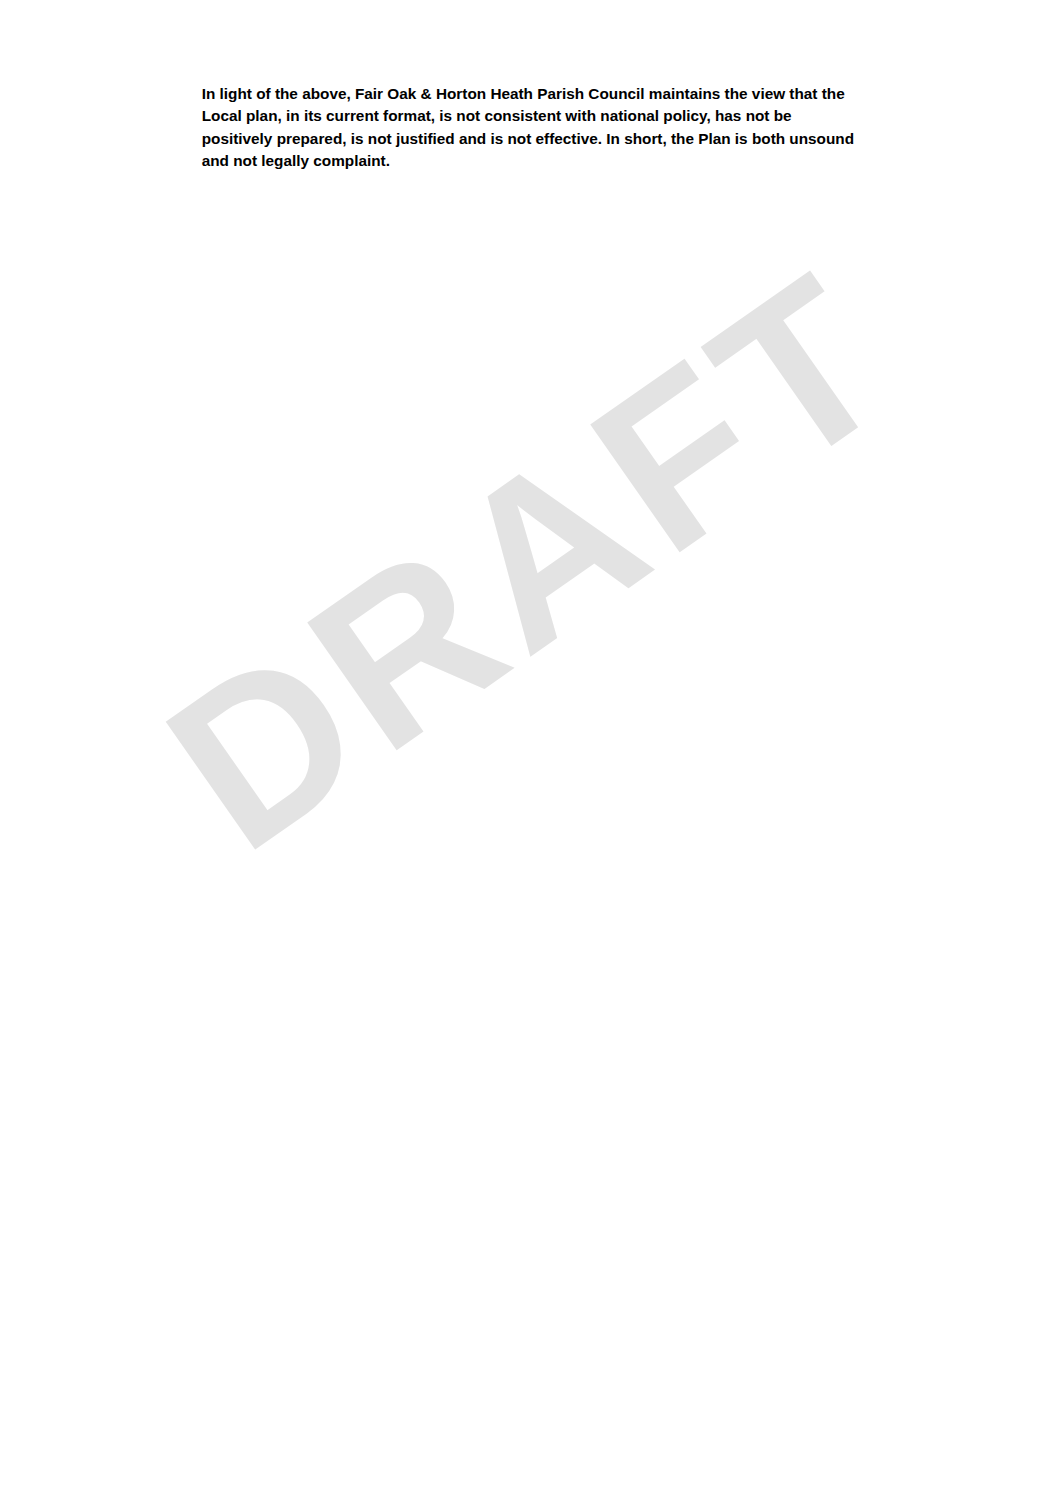DRAFT
In light of the above, Fair Oak & Horton Heath Parish Council maintains the view that the Local plan, in its current format, is not consistent with national policy, has not be positively prepared, is not justified and is not effective. In short, the Plan is both unsound and not legally complaint.